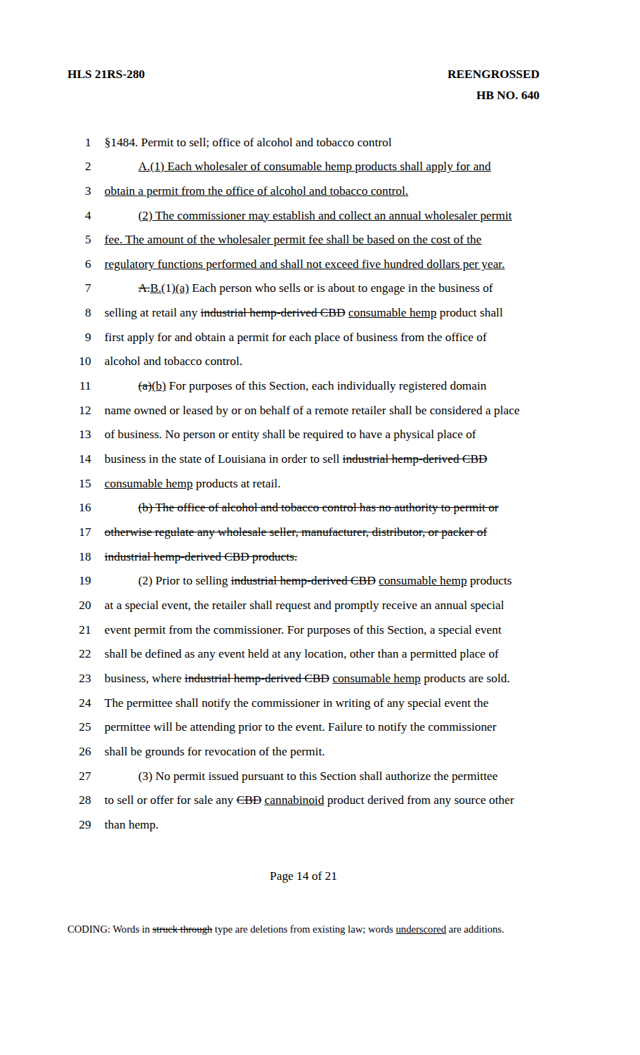HLS 21RS-280
REENGROSSED
HB NO. 640
§1484. Permit to sell; office of alcohol and tobacco control
A.(1) Each wholesaler of consumable hemp products shall apply for and
obtain a permit from the office of alcohol and tobacco control.
(2) The commissioner may establish and collect an annual wholesaler permit
fee. The amount of the wholesaler permit fee shall be based on the cost of the
regulatory functions performed and shall not exceed five hundred dollars per year.
A.B.(1)(a) Each person who sells or is about to engage in the business of
selling at retail any industrial hemp-derived CBD consumable hemp product shall
first apply for and obtain a permit for each place of business from the office of
alcohol and tobacco control.
(a)(b) For purposes of this Section, each individually registered domain
name owned or leased by or on behalf of a remote retailer shall be considered a place
of business. No person or entity shall be required to have a physical place of
business in the state of Louisiana in order to sell industrial hemp-derived CBD
consumable hemp products at retail.
(b) The office of alcohol and tobacco control has no authority to permit or
otherwise regulate any wholesale seller, manufacturer, distributor, or packer of
industrial hemp-derived CBD products.
(2) Prior to selling industrial hemp-derived CBD consumable hemp products
at a special event, the retailer shall request and promptly receive an annual special
event permit from the commissioner. For purposes of this Section, a special event
shall be defined as any event held at any location, other than a permitted place of
business, where industrial hemp-derived CBD consumable hemp products are sold.
The permittee shall notify the commissioner in writing of any special event the
permittee will be attending prior to the event. Failure to notify the commissioner
shall be grounds for revocation of the permit.
(3) No permit issued pursuant to this Section shall authorize the permittee
to sell or offer for sale any CBD cannabinoid product derived from any source other
than hemp.
Page 14 of 21
CODING: Words in struck through type are deletions from existing law; words underscored are additions.